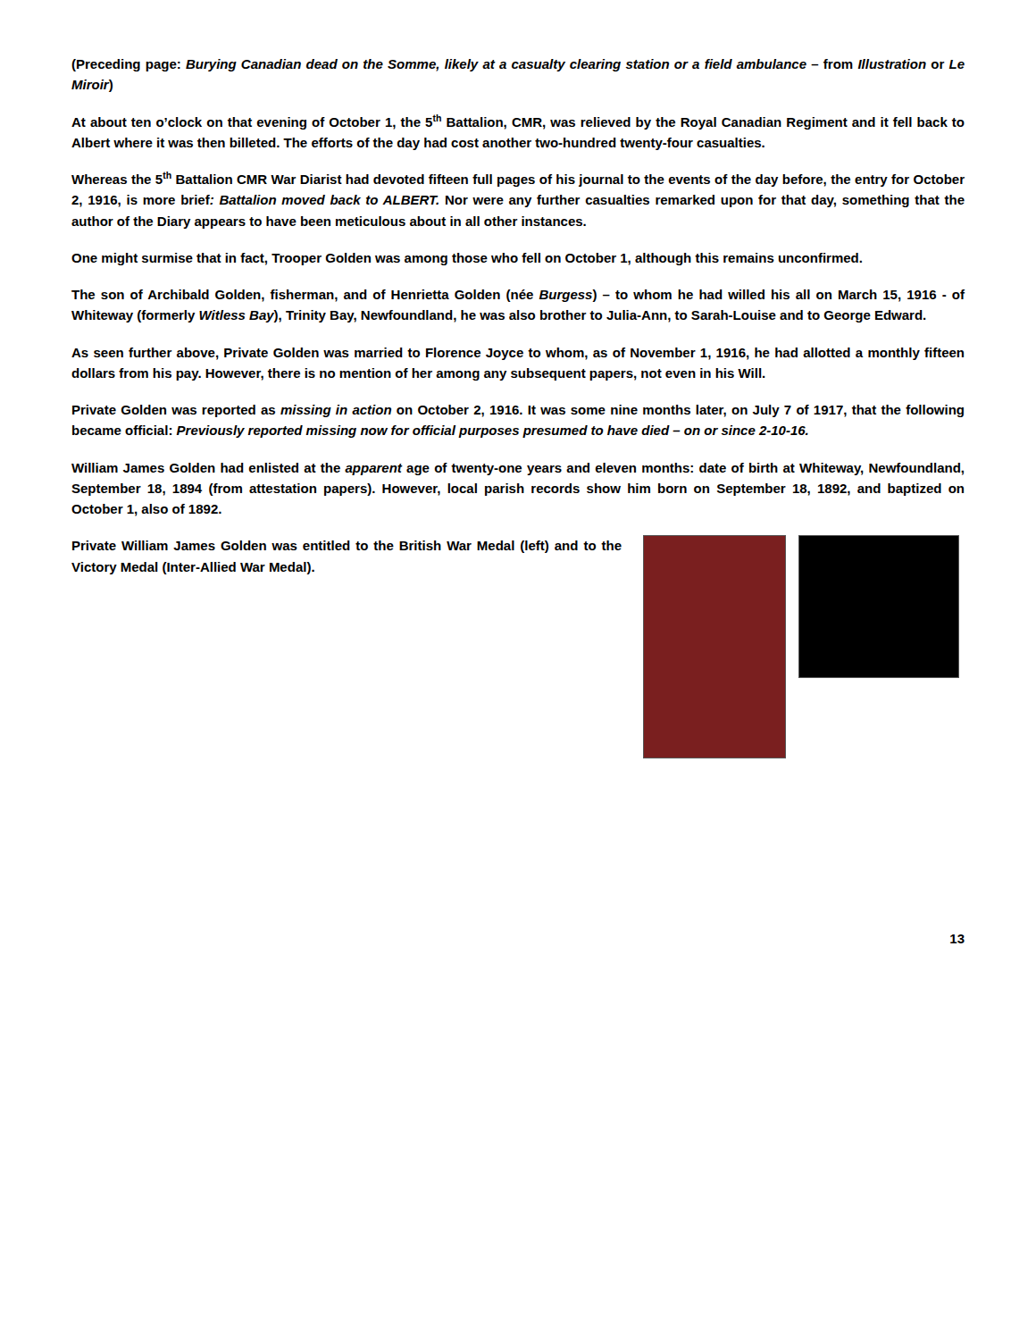(Preceding page: Burying Canadian dead on the Somme, likely at a casualty clearing station or a field ambulance – from Illustration or Le Miroir)
At about ten o’clock on that evening of October 1, the 5th Battalion, CMR, was relieved by the Royal Canadian Regiment and it fell back to Albert where it was then billeted. The efforts of the day had cost another two-hundred twenty-four casualties.
Whereas the 5th Battalion CMR War Diarist had devoted fifteen full pages of his journal to the events of the day before, the entry for October 2, 1916, is more brief: Battalion moved back to ALBERT. Nor were any further casualties remarked upon for that day, something that the author of the Diary appears to have been meticulous about in all other instances.
One might surmise that in fact, Trooper Golden was among those who fell on October 1, although this remains unconfirmed.
The son of Archibald Golden, fisherman, and of Henrietta Golden (née Burgess) – to whom he had willed his all on March 15, 1916 - of Whiteway (formerly Witless Bay), Trinity Bay, Newfoundland, he was also brother to Julia-Ann, to Sarah-Louise and to George Edward.
As seen further above, Private Golden was married to Florence Joyce to whom, as of November 1, 1916, he had allotted a monthly fifteen dollars from his pay. However, there is no mention of her among any subsequent papers, not even in his Will.
Private Golden was reported as missing in action on October 2, 1916. It was some nine months later, on July 7 of 1917, that the following became official: Previously reported missing now for official purposes presumed to have died – on or since 2-10-16.
William James Golden had enlisted at the apparent age of twenty-one years and eleven months: date of birth at Whiteway, Newfoundland, September 18, 1894 (from attestation papers). However, local parish records show him born on September 18, 1892, and baptized on October 1, also of 1892.
Private William James Golden was entitled to the British War Medal (left) and to the Victory Medal (Inter-Allied War Medal).
13